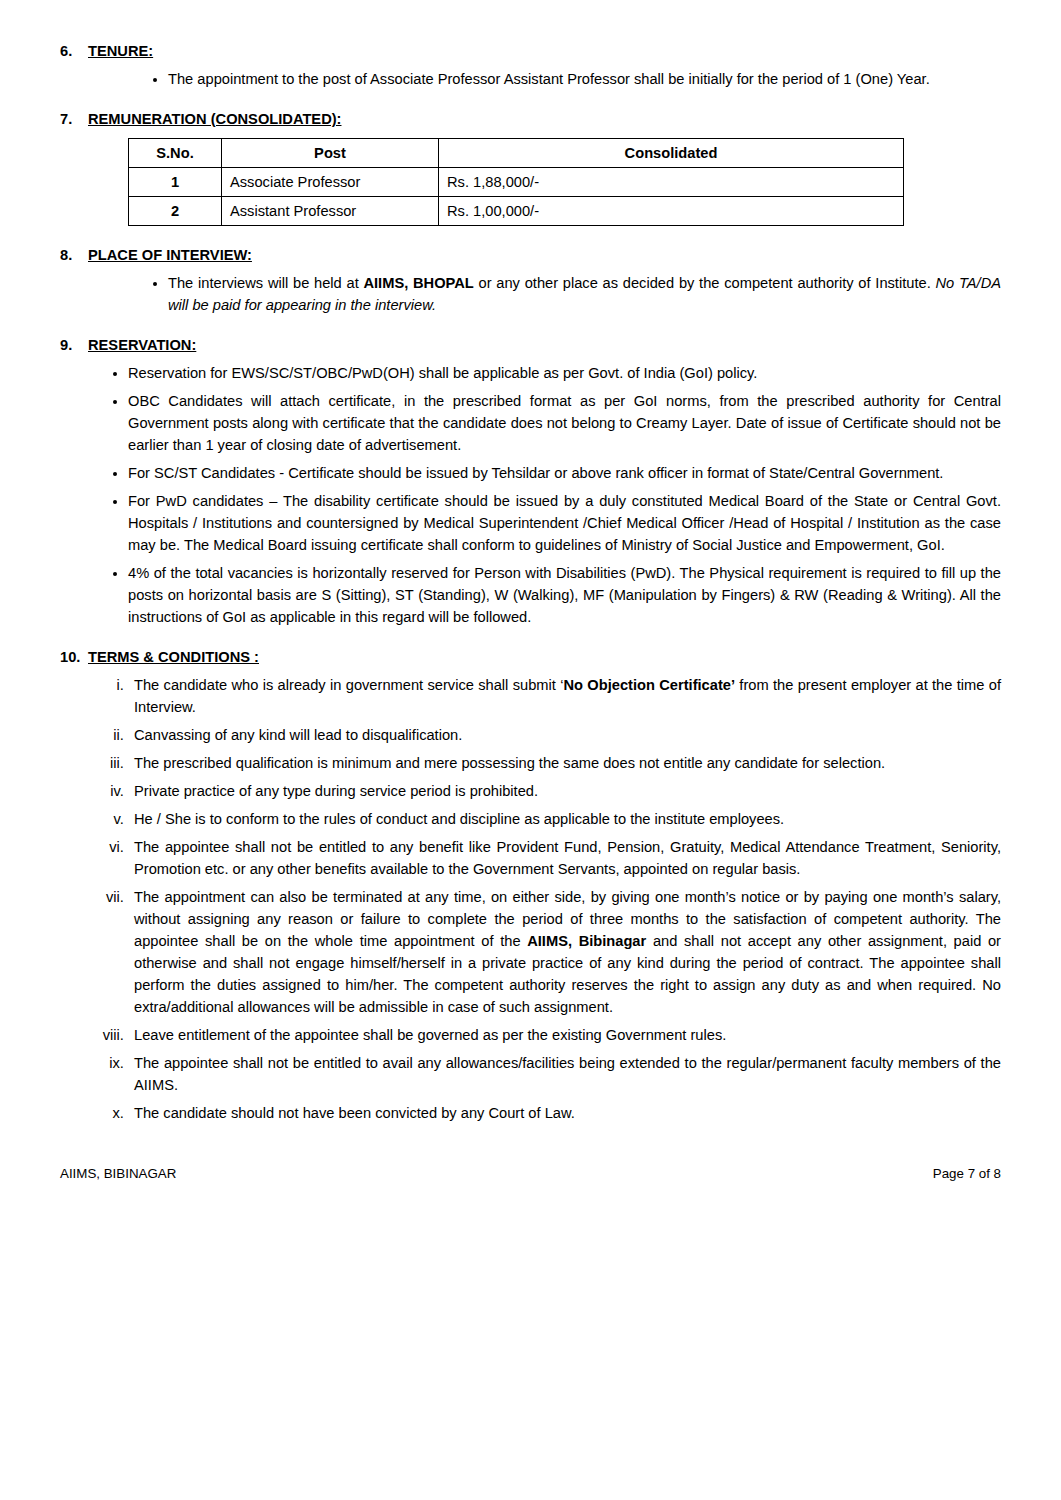TENURE:
The appointment to the post of Associate Professor Assistant Professor shall be initially for the period of 1 (One) Year.
REMUNERATION (CONSOLIDATED):
| S.No. | Post | Consolidated |
| --- | --- | --- |
| 1 | Associate Professor | Rs. 1,88,000/- |
| 2 | Assistant Professor | Rs. 1,00,000/- |
PLACE OF INTERVIEW:
The interviews will be held at AIIMS, BHOPAL or any other place as decided by the competent authority of Institute. No TA/DA will be paid for appearing in the interview.
RESERVATION:
Reservation for EWS/SC/ST/OBC/PwD(OH) shall be applicable as per Govt. of India (GoI) policy.
OBC Candidates will attach certificate, in the prescribed format as per GoI norms, from the prescribed authority for Central Government posts along with certificate that the candidate does not belong to Creamy Layer. Date of issue of Certificate should not be earlier than 1 year of closing date of advertisement.
For SC/ST Candidates - Certificate should be issued by Tehsildar or above rank officer in format of State/Central Government.
For PwD candidates – The disability certificate should be issued by a duly constituted Medical Board of the State or Central Govt. Hospitals / Institutions and countersigned by Medical Superintendent /Chief Medical Officer /Head of Hospital / Institution as the case may be. The Medical Board issuing certificate shall conform to guidelines of Ministry of Social Justice and Empowerment, GoI.
4% of the total vacancies is horizontally reserved for Person with Disabilities (PwD). The Physical requirement is required to fill up the posts on horizontal basis are S (Sitting), ST (Standing), W (Walking), MF (Manipulation by Fingers) & RW (Reading & Writing). All the instructions of GoI as applicable in this regard will be followed.
TERMS & CONDITIONS :
The candidate who is already in government service shall submit ‘No Objection Certificate’ from the present employer at the time of Interview.
Canvassing of any kind will lead to disqualification.
The prescribed qualification is minimum and mere possessing the same does not entitle any candidate for selection.
Private practice of any type during service period is prohibited.
He / She is to conform to the rules of conduct and discipline as applicable to the institute employees.
The appointee shall not be entitled to any benefit like Provident Fund, Pension, Gratuity, Medical Attendance Treatment, Seniority, Promotion etc. or any other benefits available to the Government Servants, appointed on regular basis.
The appointment can also be terminated at any time, on either side, by giving one month’s notice or by paying one month’s salary, without assigning any reason or failure to complete the period of three months to the satisfaction of competent authority. The appointee shall be on the whole time appointment of the AIIMS, Bibinagar and shall not accept any other assignment, paid or otherwise and shall not engage himself/herself in a private practice of any kind during the period of contract. The appointee shall perform the duties assigned to him/her. The competent authority reserves the right to assign any duty as and when required. No extra/additional allowances will be admissible in case of such assignment.
Leave entitlement of the appointee shall be governed as per the existing Government rules.
The appointee shall not be entitled to avail any allowances/facilities being extended to the regular/permanent faculty members of the AIIMS.
The candidate should not have been convicted by any Court of Law.
AIIMS, BIBINAGAR Page 7 of 8